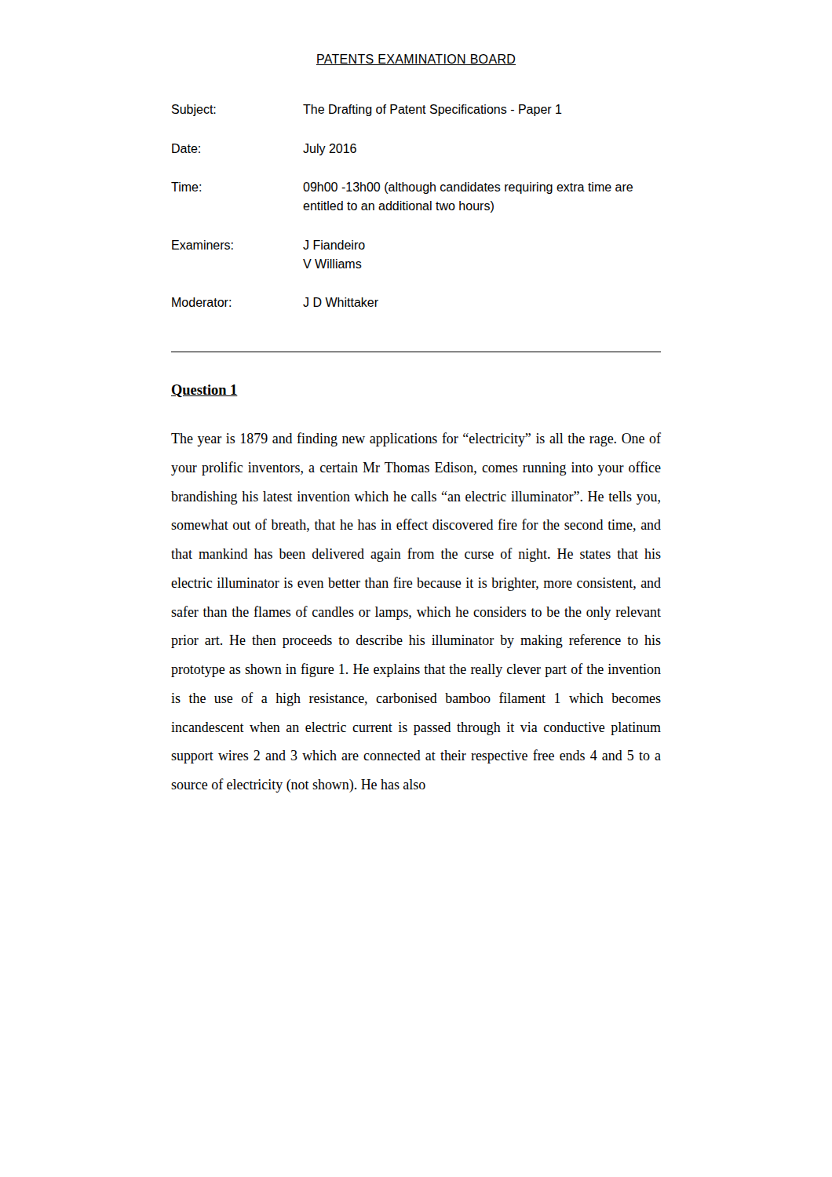PATENTS EXAMINATION BOARD
| Subject: | The Drafting of Patent Specifications - Paper 1 |
| Date: | July 2016 |
| Time: | 09h00 -13h00 (although candidates requiring extra time are entitled to an additional two hours) |
| Examiners: | J Fiandeiro V Williams |
| Moderator: | J D Whittaker |
Question 1
The year is 1879 and finding new applications for “electricity” is all the rage. One of your prolific inventors, a certain Mr Thomas Edison, comes running into your office brandishing his latest invention which he calls “an electric illuminator”. He tells you, somewhat out of breath, that he has in effect discovered fire for the second time, and that mankind has been delivered again from the curse of night. He states that his electric illuminator is even better than fire because it is brighter, more consistent, and safer than the flames of candles or lamps, which he considers to be the only relevant prior art. He then proceeds to describe his illuminator by making reference to his prototype as shown in figure 1. He explains that the really clever part of the invention is the use of a high resistance, carbonised bamboo filament 1 which becomes incandescent when an electric current is passed through it via conductive platinum support wires 2 and 3 which are connected at their respective free ends 4 and 5 to a source of electricity (not shown). He has also